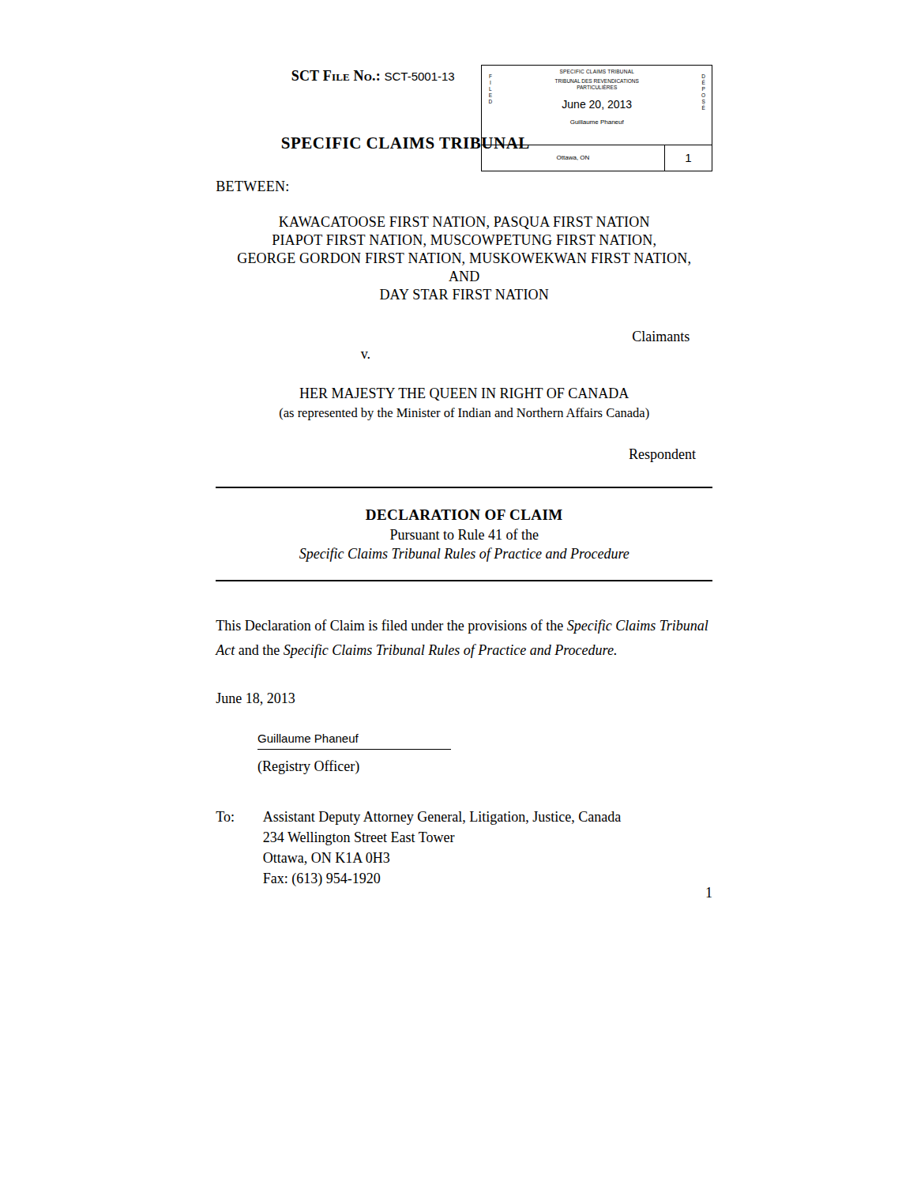SCT File No.: SCT-5001-13
F
I
L
E
D
SPECIFIC CLAIMS TRIBUNAL
TRIBUNAL DES REVENDICATIONS
PARTICULIÈRES
June 20, 2013
Guillaume Phaneuf
D
É
P
O
S
É
Ottawa, ON
1
SPECIFIC CLAIMS TRIBUNAL
BETWEEN:
KAWACATOOSE FIRST NATION, PASQUA FIRST NATION
PIAPOT FIRST NATION, MUSCOWPETUNG FIRST NATION,
GEORGE GORDON FIRST NATION, MUSKOWEKWAN FIRST NATION,
AND
DAY STAR FIRST NATION
Claimants
v.
HER MAJESTY THE QUEEN IN RIGHT OF CANADA
(as represented by the Minister of Indian and Northern Affairs Canada)
Respondent
DECLARATION OF CLAIM
Pursuant to Rule 41 of the
Specific Claims Tribunal Rules of Practice and Procedure
This Declaration of Claim is filed under the provisions of the Specific Claims Tribunal Act and the Specific Claims Tribunal Rules of Practice and Procedure.
June 18, 2013
Guillaume Phaneuf
(Registry Officer)
To:
Assistant Deputy Attorney General, Litigation, Justice, Canada
234 Wellington Street East Tower
Ottawa, ON K1A 0H3
Fax: (613) 954-1920
1